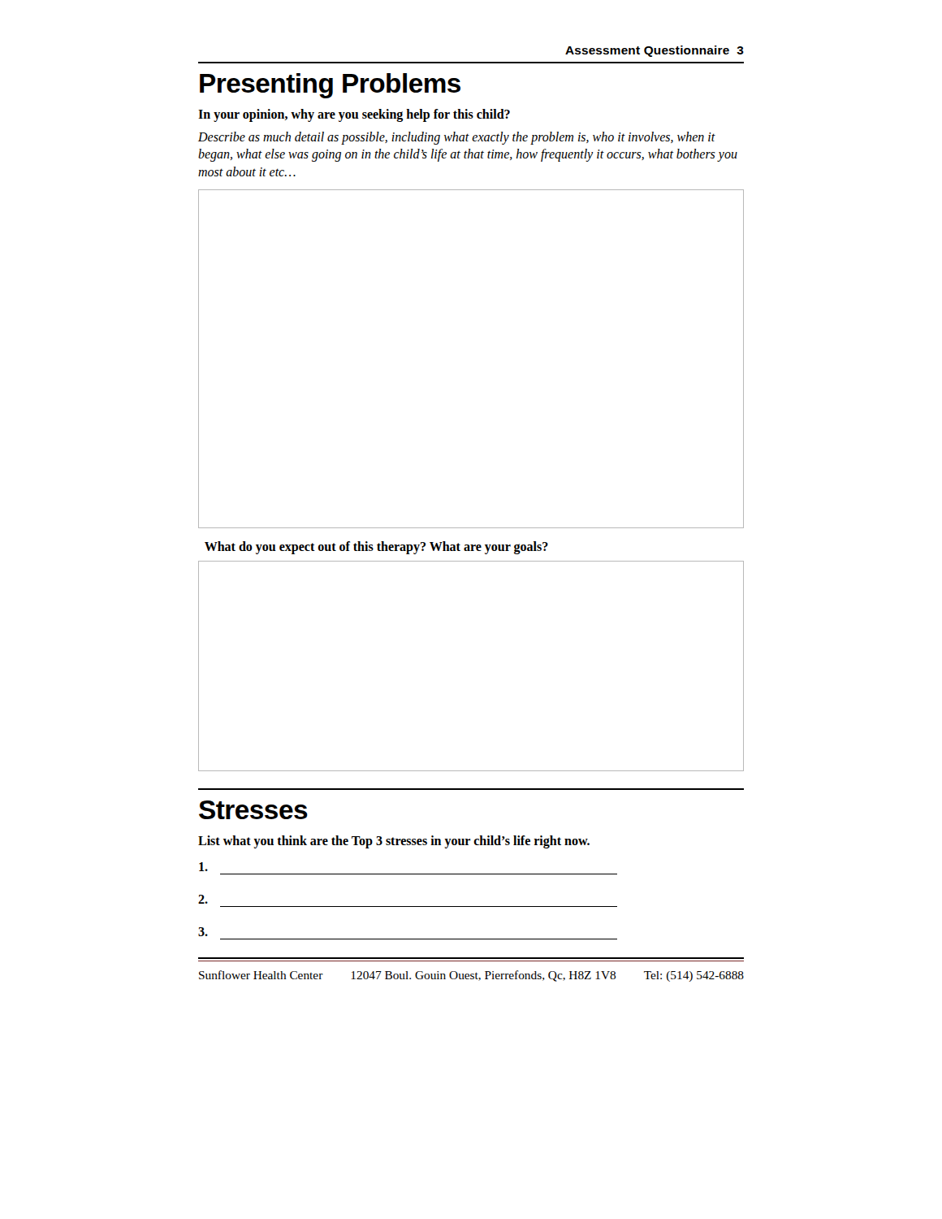Assessment Questionnaire 3
Presenting Problems
In your opinion, why are you seeking help for this child?
Describe as much detail as possible, including what exactly the problem is, who it involves, when it began, what else was going on in the child’s life at that time, how frequently it occurs, what bothers you most about it etc…
What do you expect out of this therapy? What are your goals?
Stresses
List what you think are the Top 3 stresses in your child’s life right now.
1.
2.
3.
Sunflower Health Center 12047 Boul. Gouin Ouest, Pierrefonds, Qc, H8Z 1V8 Tel: (514) 542-6888